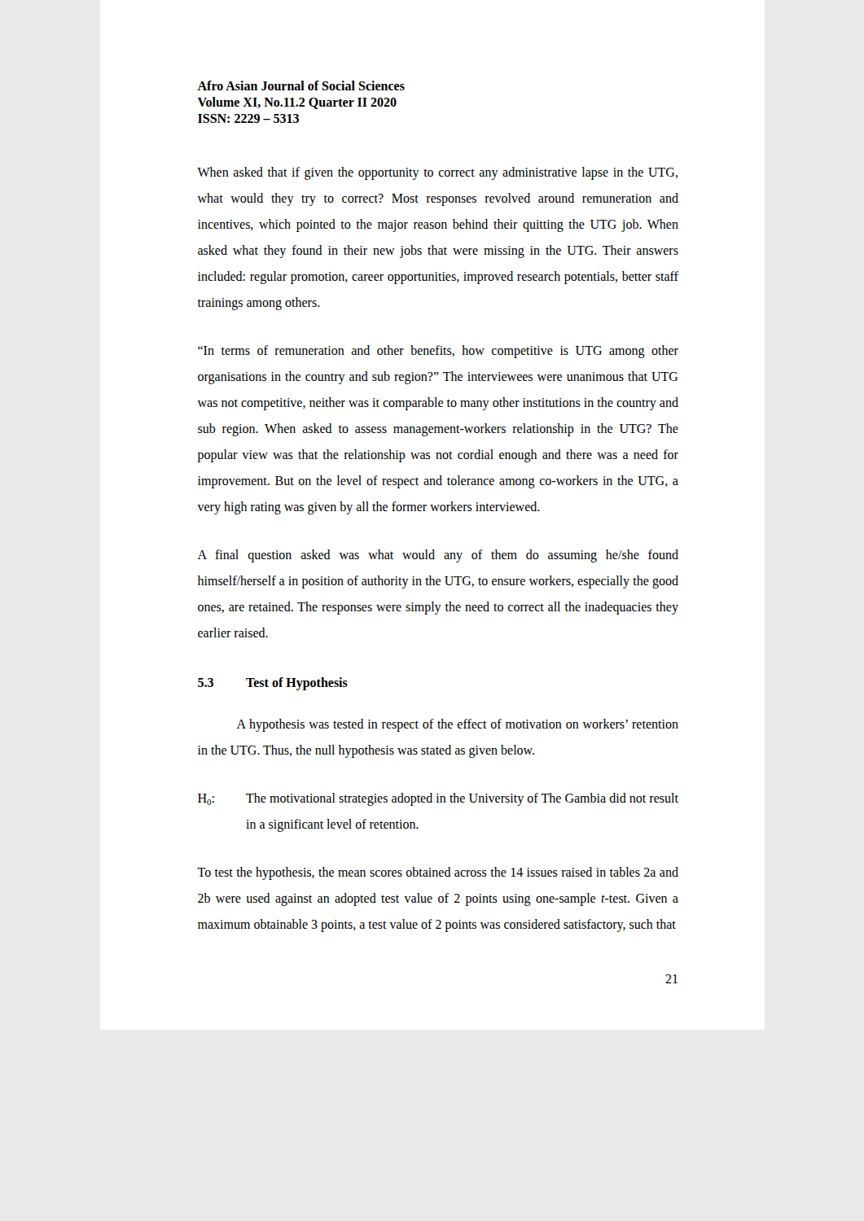Afro Asian Journal of Social Sciences
Volume XI, No.11.2 Quarter II 2020
ISSN: 2229 – 5313
When asked that if given the opportunity to correct any administrative lapse in the UTG, what would they try to correct? Most responses revolved around remuneration and incentives, which pointed to the major reason behind their quitting the UTG job. When asked what they found in their new jobs that were missing in the UTG. Their answers included: regular promotion, career opportunities, improved research potentials, better staff trainings among others.
“In terms of remuneration and other benefits, how competitive is UTG among other organisations in the country and sub region?” The interviewees were unanimous that UTG was not competitive, neither was it comparable to many other institutions in the country and sub region. When asked to assess management-workers relationship in the UTG? The popular view was that the relationship was not cordial enough and there was a need for improvement. But on the level of respect and tolerance among co-workers in the UTG, a very high rating was given by all the former workers interviewed.
A final question asked was what would any of them do assuming he/she found himself/herself a in position of authority in the UTG, to ensure workers, especially the good ones, are retained. The responses were simply the need to correct all the inadequacies they earlier raised.
5.3 Test of Hypothesis
A hypothesis was tested in respect of the effect of motivation on workers’ retention in the UTG. Thus, the null hypothesis was stated as given below.
H0:
The motivational strategies adopted in the University of The Gambia did not result in a significant level of retention.
To test the hypothesis, the mean scores obtained across the 14 issues raised in tables 2a and 2b were used against an adopted test value of 2 points using one-sample t-test. Given a maximum obtainable 3 points, a test value of 2 points was considered satisfactory, such that
21